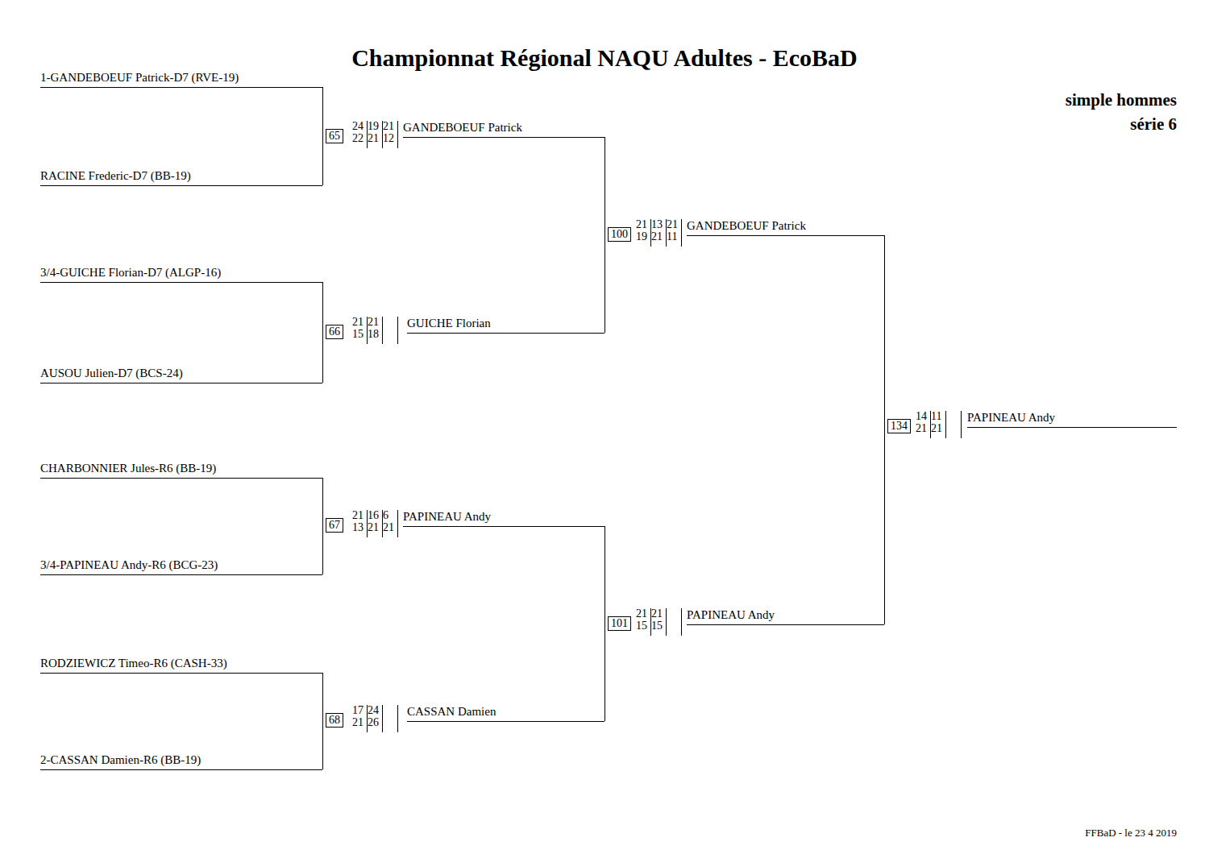Championnat Régional NAQU Adultes - EcoBaD
simple hommes
série 6
1-GANDEBOEUF Patrick-D7 (RVE-19)
RACINE Frederic-D7 (BB-19)
65
241921 222112
GANDEBOEUF Patrick
3/4-GUICHE Florian-D7 (ALGP-16)
AUSOU Julien-D7 (BCS-24)
66
2121 1518
GUICHE Florian
CHARBONNIER Jules-R6 (BB-19)
3/4-PAPINEAU Andy-R6 (BCG-23)
67
21166 132121
PAPINEAU Andy
RODZIEWICZ Timeo-R6 (CASH-33)
2-CASSAN Damien-R6 (BB-19)
68
1724 2126
CASSAN Damien
100
211321 192111
GANDEBOEUF Patrick
101
2121 1515
PAPINEAU Andy
134
1411 2121
PAPINEAU Andy
FFBaD - le 23 4 2019